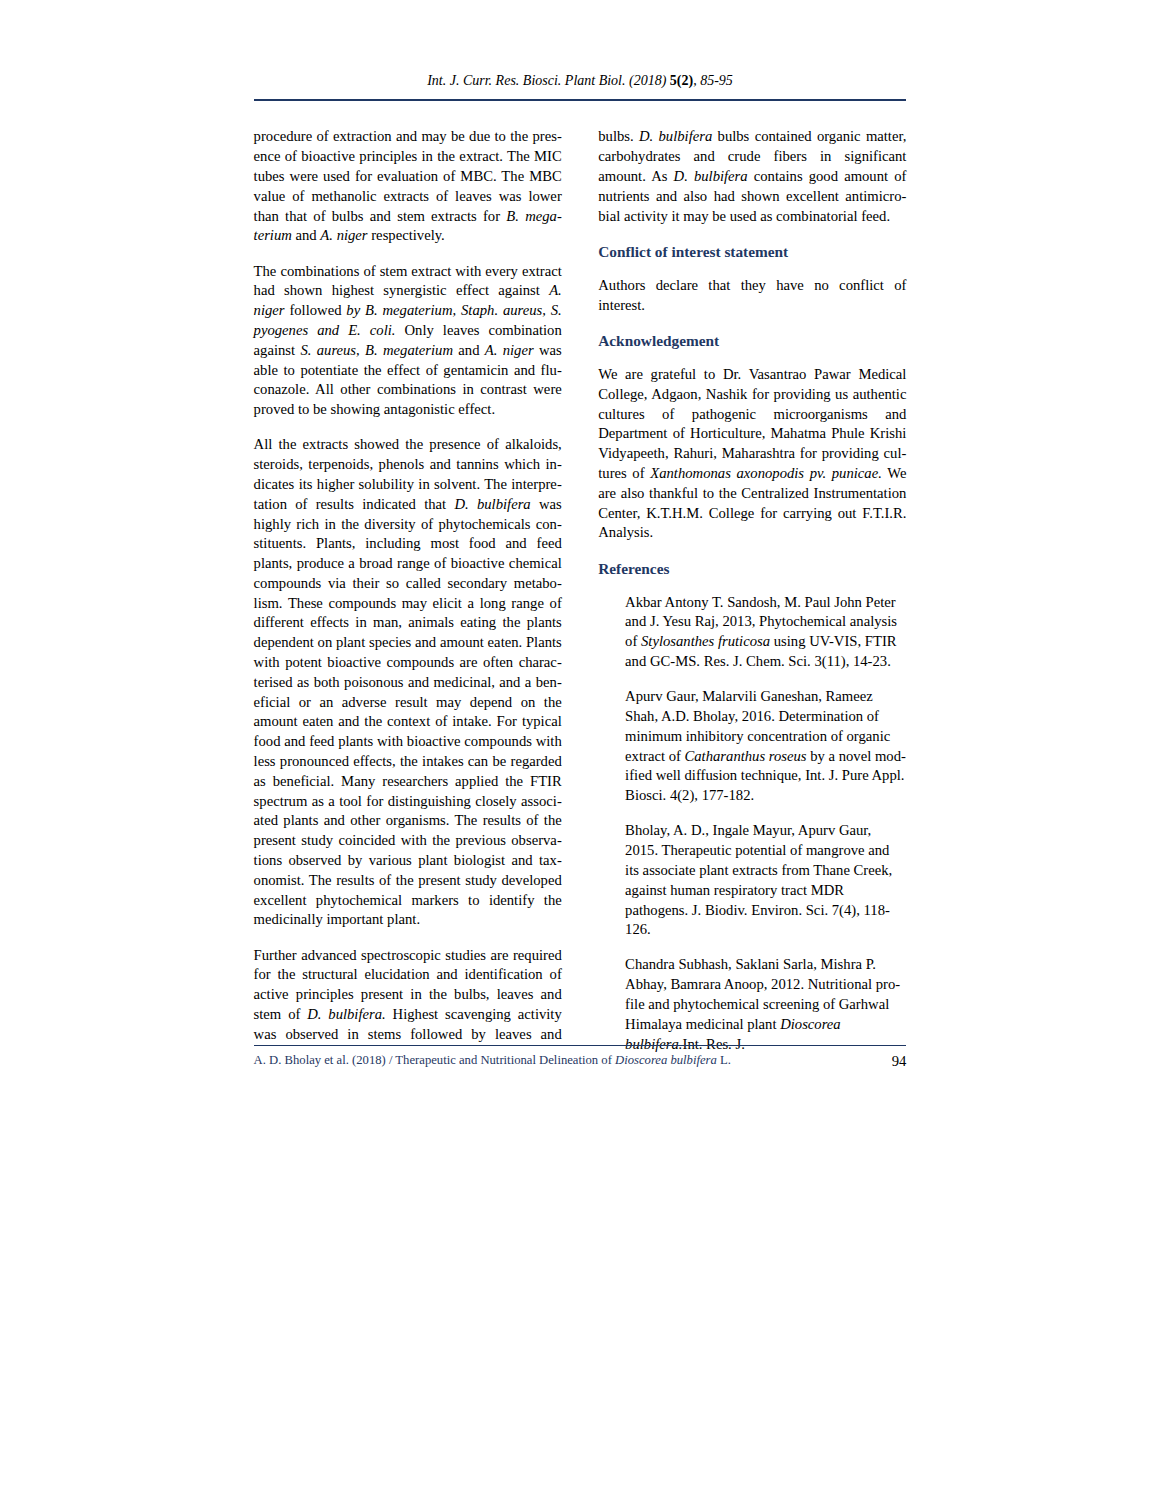Int. J. Curr. Res. Biosci. Plant Biol. (2018) 5(2), 85-95
procedure of extraction and may be due to the presence of bioactive principles in the extract. The MIC tubes were used for evaluation of MBC. The MBC value of methanolic extracts of leaves was lower than that of bulbs and stem extracts for B. megaterium and A. niger respectively.
The combinations of stem extract with every extract had shown highest synergistic effect against A. niger followed by B. megaterium, Staph. aureus, S. pyogenes and E. coli. Only leaves combination against S. aureus, B. megaterium and A. niger was able to potentiate the effect of gentamicin and fluconazole. All other combinations in contrast were proved to be showing antagonistic effect.
All the extracts showed the presence of alkaloids, steroids, terpenoids, phenols and tannins which indicates its higher solubility in solvent. The interpretation of results indicated that D. bulbifera was highly rich in the diversity of phytochemicals constituents. Plants, including most food and feed plants, produce a broad range of bioactive chemical compounds via their so called secondary metabolism. These compounds may elicit a long range of different effects in man, animals eating the plants dependent on plant species and amount eaten. Plants with potent bioactive compounds are often characterised as both poisonous and medicinal, and a beneficial or an adverse result may depend on the amount eaten and the context of intake. For typical food and feed plants with bioactive compounds with less pronounced effects, the intakes can be regarded as beneficial. Many researchers applied the FTIR spectrum as a tool for distinguishing closely associated plants and other organisms. The results of the present study coincided with the previous observations observed by various plant biologist and taxonomist. The results of the present study developed excellent phytochemical markers to identify the medicinally important plant.
Further advanced spectroscopic studies are required for the structural elucidation and identification of active principles present in the bulbs, leaves and stem of D. bulbifera. Highest scavenging activity was observed in stems followed by leaves and bulbs. D. bulbifera bulbs contained organic matter, carbohydrates and crude fibers in significant amount. As D. bulbifera contains good amount of nutrients and also had shown excellent antimicrobial activity it may be used as combinatorial feed.
Conflict of interest statement
Authors declare that they have no conflict of interest.
Acknowledgement
We are grateful to Dr. Vasantrao Pawar Medical College, Adgaon, Nashik for providing us authentic cultures of pathogenic microorganisms and Department of Horticulture, Mahatma Phule Krishi Vidyapeeth, Rahuri, Maharashtra for providing cultures of Xanthomonas axonopodis pv. punicae. We are also thankful to the Centralized Instrumentation Center, K.T.H.M. College for carrying out F.T.I.R. Analysis.
References
Akbar Antony T. Sandosh, M. Paul John Peter and J. Yesu Raj, 2013, Phytochemical analysis of Stylosanthes fruticosa using UV-VIS, FTIR and GC-MS. Res. J. Chem. Sci. 3(11), 14-23.
Apurv Gaur, Malarvili Ganeshan, Rameez Shah, A.D. Bholay, 2016. Determination of minimum inhibitory concentration of organic extract of Catharanthus roseus by a novel modified well diffusion technique, Int. J. Pure Appl. Biosci. 4(2), 177-182.
Bholay, A. D., Ingale Mayur, Apurv Gaur, 2015. Therapeutic potential of mangrove and its associate plant extracts from Thane Creek, against human respiratory tract MDR pathogens. J. Biodiv. Environ. Sci. 7(4), 118-126.
Chandra Subhash, Saklani Sarla, Mishra P. Abhay, Bamrara Anoop, 2012. Nutritional profile and phytochemical screening of Garhwal Himalaya medicinal plant Dioscorea bulbifera. Int. Res. J.
A. D. Bholay et al. (2018) / Therapeutic and Nutritional Delineation of Dioscorea bulbifera L. 94